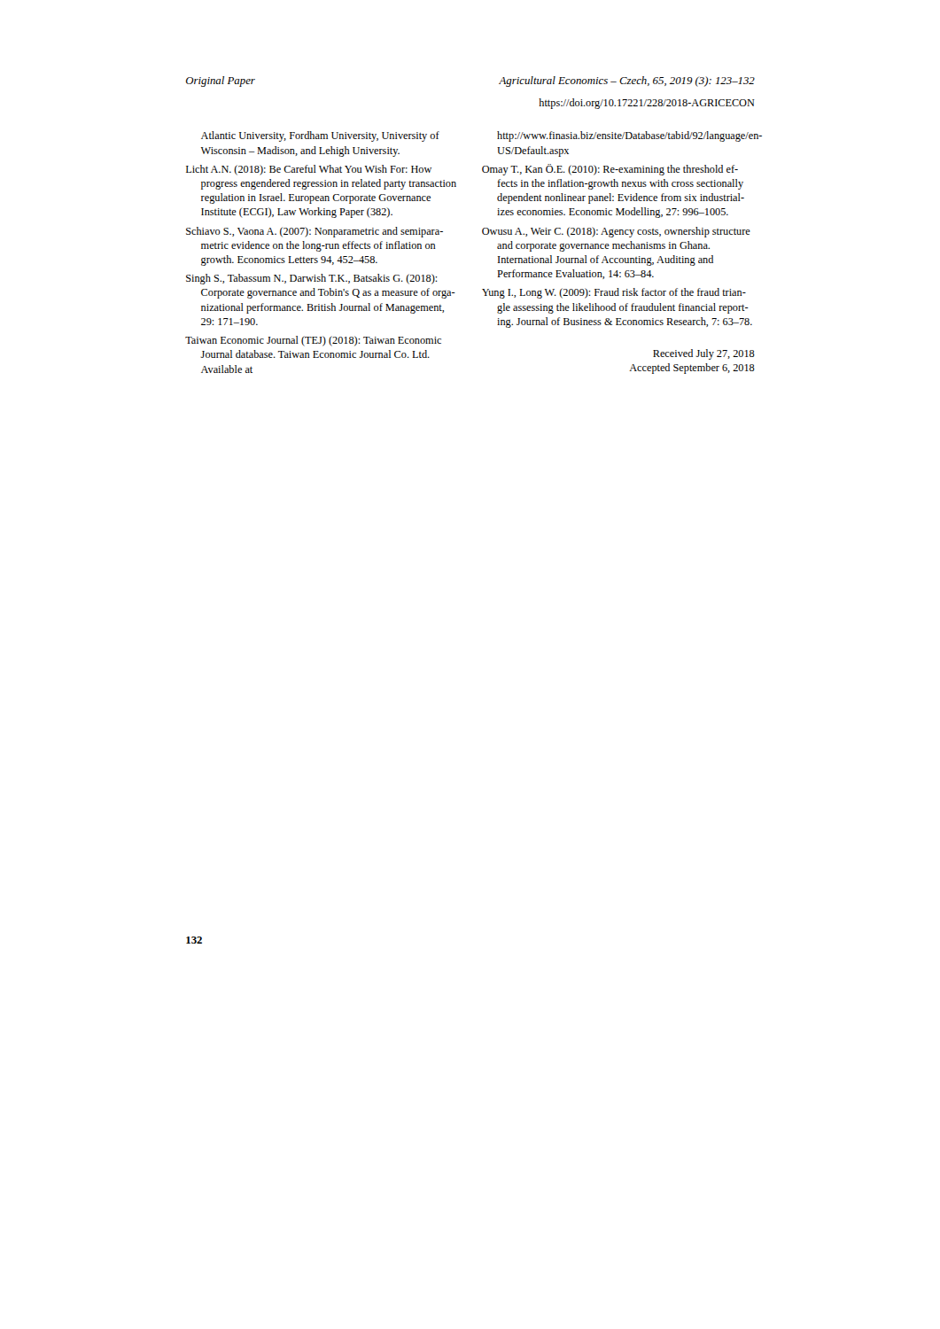Original Paper
Agricultural Economics – Czech, 65, 2019 (3): 123–132
https://doi.org/10.17221/228/2018-AGRICECON
Atlantic University, Fordham University, University of Wisconsin – Madison, and Lehigh University.
Licht A.N. (2018): Be Careful What You Wish For: How progress engendered regression in related party transaction regulation in Israel. European Corporate Governance Institute (ECGI), Law Working Paper (382).
Schiavo S., Vaona A. (2007): Nonparametric and semiparametric evidence on the long-run effects of inflation on growth. Economics Letters 94, 452–458.
Singh S., Tabassum N., Darwish T.K., Batsakis G. (2018): Corporate governance and Tobin's Q as a measure of organizational performance. British Journal of Management, 29: 171–190.
Taiwan Economic Journal (TEJ) (2018): Taiwan Economic Journal database. Taiwan Economic Journal Co. Ltd. Available at http://www.finasia.biz/ensite/Database/tabid/92/language/en-US/Default.aspx
Omay T., Kan Ö.E. (2010): Re-examining the threshold effects in the inflation-growth nexus with cross sectionally dependent nonlinear panel: Evidence from six industrializes economies. Economic Modelling, 27: 996–1005.
Owusu A., Weir C. (2018): Agency costs, ownership structure and corporate governance mechanisms in Ghana. International Journal of Accounting, Auditing and Performance Evaluation, 14: 63–84.
Yung I., Long W. (2009): Fraud risk factor of the fraud triangle assessing the likelihood of fraudulent financial reporting. Journal of Business & Economics Research, 7: 63–78.
Received July 27, 2018
Accepted September 6, 2018
132